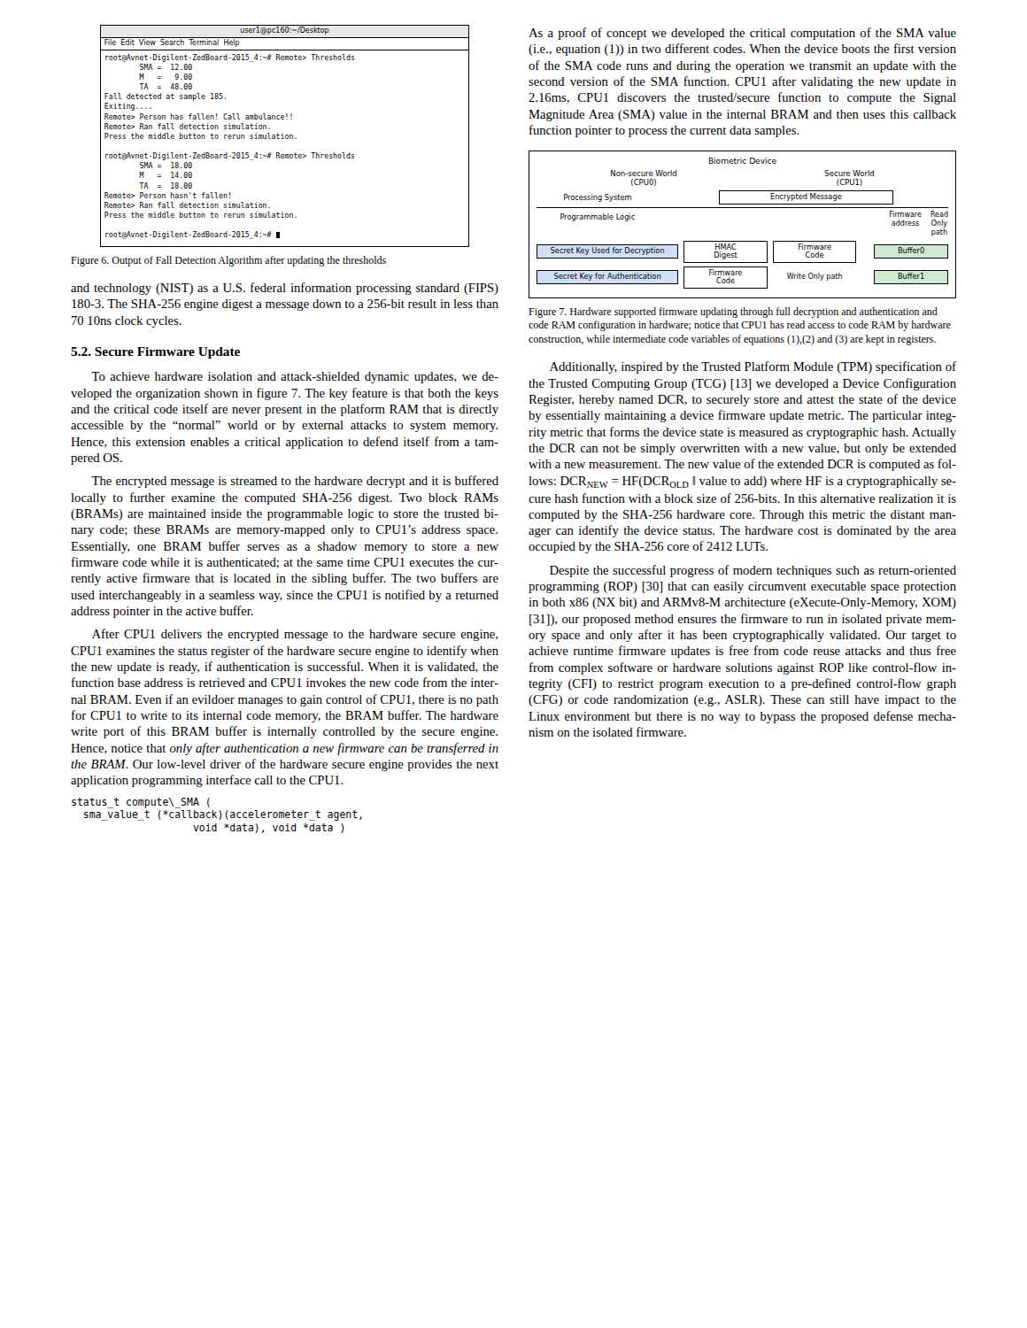user1@pc160:~/Desktop
File Edit View Search Terminal Help
root@Avnet-Digilent-ZedBoard-2015_4:~# Remote> Thresholds SMA = 12.00 M = 9.00 TA = 48.00 Fall detected at sample 185. Exiting.... Remote> Person has fallen! Call ambulance!! Remote> Ran fall detection simulation. Press the middle button to rerun simulation. root@Avnet-Digilent-ZedBoard-2015_4:~# Remote> Thresholds SMA = 18.00 M = 14.00 TA = 18.00 Remote> Person hasn't fallen! Remote> Ran fall detection simulation. Press the middle button to rerun simulation. root@Avnet-Digilent-ZedBoard-2015_4:~#
Figure 6. Output of Fall Detection Algorithm after updating the thresholds
and technology (NIST) as a U.S. federal information processing standard (FIPS) 180-3. The SHA-256 engine digest a message down to a 256-bit result in less than 70 10ns clock cycles.
5.2. Secure Firmware Update
To achieve hardware isolation and attack-shielded dynamic updates, we developed the organization shown in figure 7. The key feature is that both the keys and the critical code itself are never present in the platform RAM that is directly accessible by the “normal” world or by external attacks to system memory. Hence, this extension enables a critical application to defend itself from a tampered OS.
The encrypted message is streamed to the hardware decrypt and it is buffered locally to further examine the computed SHA-256 digest. Two block RAMs (BRAMs) are maintained inside the programmable logic to store the trusted binary code; these BRAMs are memory-mapped only to CPU1’s address space. Essentially, one BRAM buffer serves as a shadow memory to store a new firmware code while it is authenticated; at the same time CPU1 executes the currently active firmware that is located in the sibling buffer. The two buffers are used interchangeably in a seamless way, since the CPU1 is notified by a returned address pointer in the active buffer.
After CPU1 delivers the encrypted message to the hardware secure engine, CPU1 examines the status register of the hardware secure engine to identify when the new update is ready, if authentication is successful. When it is validated, the function base address is retrieved and CPU1 invokes the new code from the internal BRAM. Even if an evildoer manages to gain control of CPU1, there is no path for CPU1 to write to its internal code memory, the BRAM buffer. The hardware write port of this BRAM buffer is internally controlled by the secure engine. Hence, notice that only after authentication a new firmware can be transferred in the BRAM. Our low-level driver of the hardware secure engine provides the next application programming interface call to the CPU1.
status_t compute\_SMA (
  sma_value_t (*callback)(accelerometer_t agent,
                    void *data), void *data )
As a proof of concept we developed the critical computation of the SMA value (i.e., equation (1)) in two different codes. When the device boots the first version of the SMA code runs and during the operation we transmit an update with the second version of the SMA function. CPU1 after validating the new update in 2.16ms, CPU1 discovers the trusted/secure function to compute the Signal Magnitude Area (SMA) value in the internal BRAM and then uses this callback function pointer to process the current data samples.
Biometric Device
Non-secure World
(CPU0)
Secure World
(CPU1)
Processing System
Encrypted Message
Programmable Logic
Firmware
address Read
Only
path
Secret Key Used for Decryption
HMAC
Digest
Firmware
Code
Buffer0
Secret Key for Authentication
Firmware
Code
Write Only path
Buffer1
Figure 7. Hardware supported firmware updating through full decryption and authentication and code RAM configuration in hardware; notice that CPU1 has read access to code RAM by hardware construction, while intermediate code variables of equations (1),(2) and (3) are kept in registers.
Additionally, inspired by the Trusted Platform Module (TPM) specification of the Trusted Computing Group (TCG) [13] we developed a Device Configuration Register, hereby named DCR, to securely store and attest the state of the device by essentially maintaining a device firmware update metric. The particular integrity metric that forms the device state is measured as cryptographic hash. Actually the DCR can not be simply overwritten with a new value, but only be extended with a new measurement. The new value of the extended DCR is computed as follows: DCRNEW = HF(DCROLD ‖ value to add) where HF is a cryptographically secure hash function with a block size of 256-bits. In this alternative realization it is computed by the SHA-256 hardware core. Through this metric the distant manager can identify the device status. The hardware cost is dominated by the area occupied by the SHA-256 core of 2412 LUTs.
Despite the successful progress of modern techniques such as return-oriented programming (ROP) [30] that can easily circumvent executable space protection in both x86 (NX bit) and ARMv8-M architecture (eXecute-Only-Memory, XOM) [31]), our proposed method ensures the firmware to run in isolated private memory space and only after it has been cryptographically validated. Our target to achieve runtime firmware updates is free from code reuse attacks and thus free from complex software or hardware solutions against ROP like control-flow integrity (CFI) to restrict program execution to a pre-defined control-flow graph (CFG) or code randomization (e.g., ASLR). These can still have impact to the Linux environment but there is no way to bypass the proposed defense mechanism on the isolated firmware.